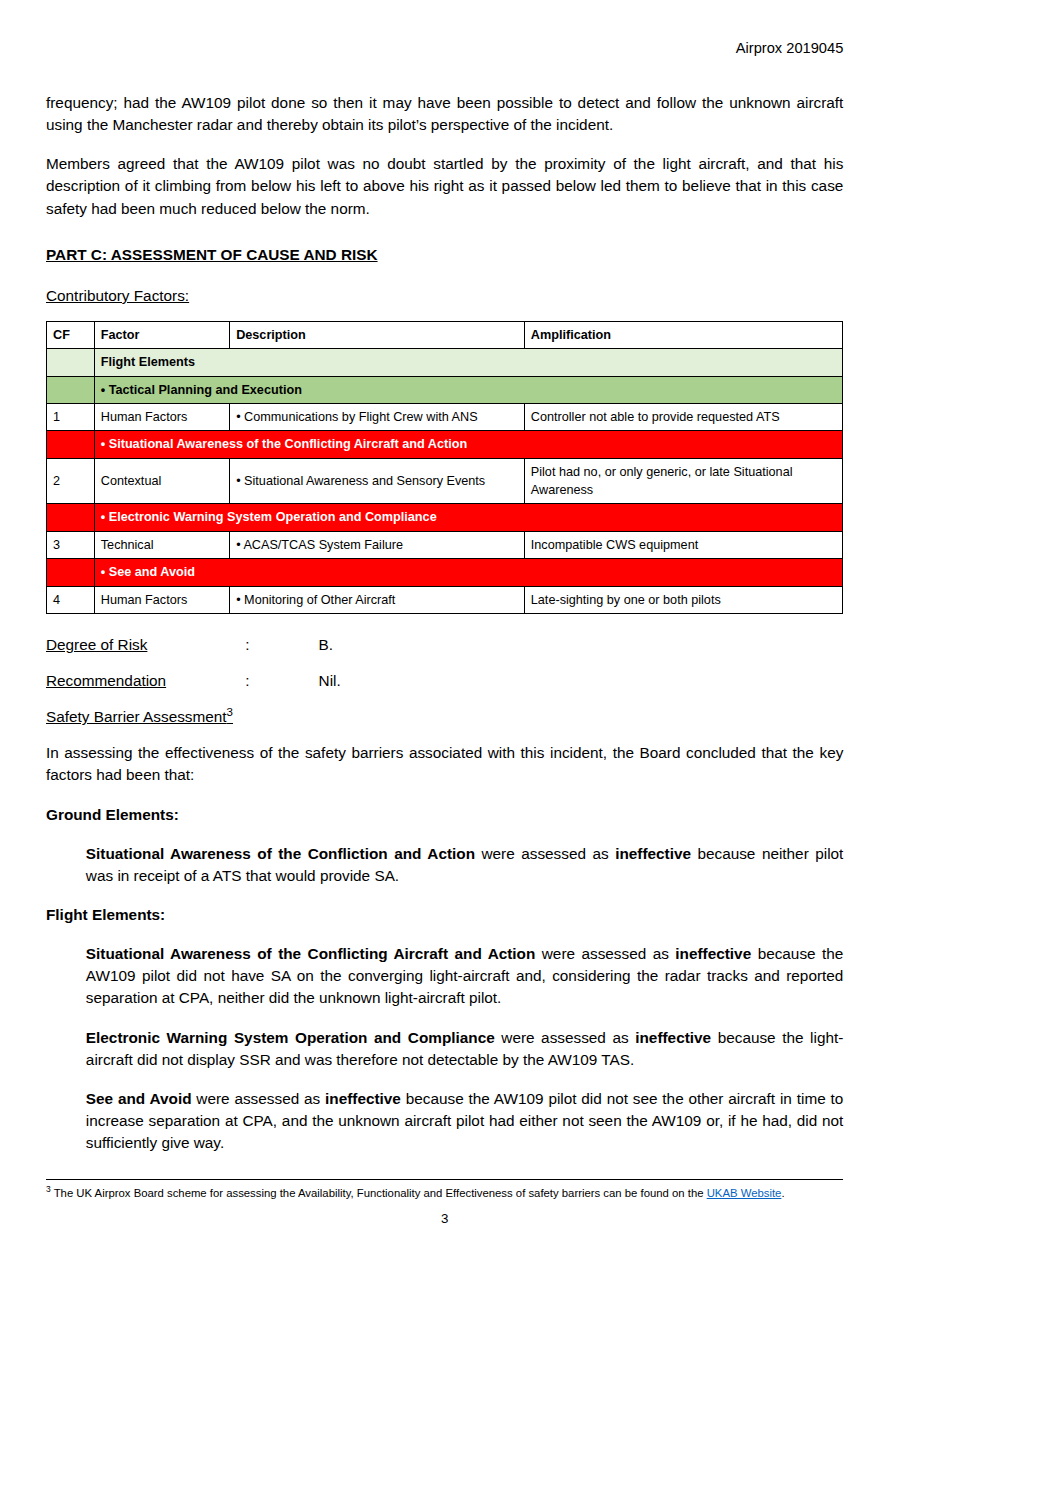Airprox 2019045
frequency; had the AW109 pilot done so then it may have been possible to detect and follow the unknown aircraft using the Manchester radar and thereby obtain its pilot’s perspective of the incident.
Members agreed that the AW109 pilot was no doubt startled by the proximity of the light aircraft, and that his description of it climbing from below his left to above his right as it passed below led them to believe that in this case safety had been much reduced below the norm.
PART C: ASSESSMENT OF CAUSE AND RISK
Contributory Factors:
| CF | Factor | Description | Amplification |
| --- | --- | --- | --- |
| | Flight Elements |
| | • Tactical Planning and Execution |
| 1 | Human Factors | • Communications by Flight Crew with ANS | Controller not able to provide requested ATS |
| | • Situational Awareness of the Conflicting Aircraft and Action |
| 2 | Contextual | • Situational Awareness and Sensory Events | Pilot had no, or only generic, or late Situational Awareness |
| | • Electronic Warning System Operation and Compliance |
| 3 | Technical | • ACAS/TCAS System Failure | Incompatible CWS equipment |
| | • See and Avoid |
| 4 | Human Factors | • Monitoring of Other Aircraft | Late-sighting by one or both pilots |
Degree of Risk:B.
Recommendation:Nil.
Safety Barrier Assessment3
In assessing the effectiveness of the safety barriers associated with this incident, the Board concluded that the key factors had been that:
Ground Elements:
Situational Awareness of the Confliction and Action were assessed as ineffective because neither pilot was in receipt of a ATS that would provide SA.
Flight Elements:
Situational Awareness of the Conflicting Aircraft and Action were assessed as ineffective because the AW109 pilot did not have SA on the converging light-aircraft and, considering the radar tracks and reported separation at CPA, neither did the unknown light-aircraft pilot.
Electronic Warning System Operation and Compliance were assessed as ineffective because the light-aircraft did not display SSR and was therefore not detectable by the AW109 TAS.
See and Avoid were assessed as ineffective because the AW109 pilot did not see the other aircraft in time to increase separation at CPA, and the unknown aircraft pilot had either not seen the AW109 or, if he had, did not sufficiently give way.
3 The UK Airprox Board scheme for assessing the Availability, Functionality and Effectiveness of safety barriers can be found on the UKAB Website.
3